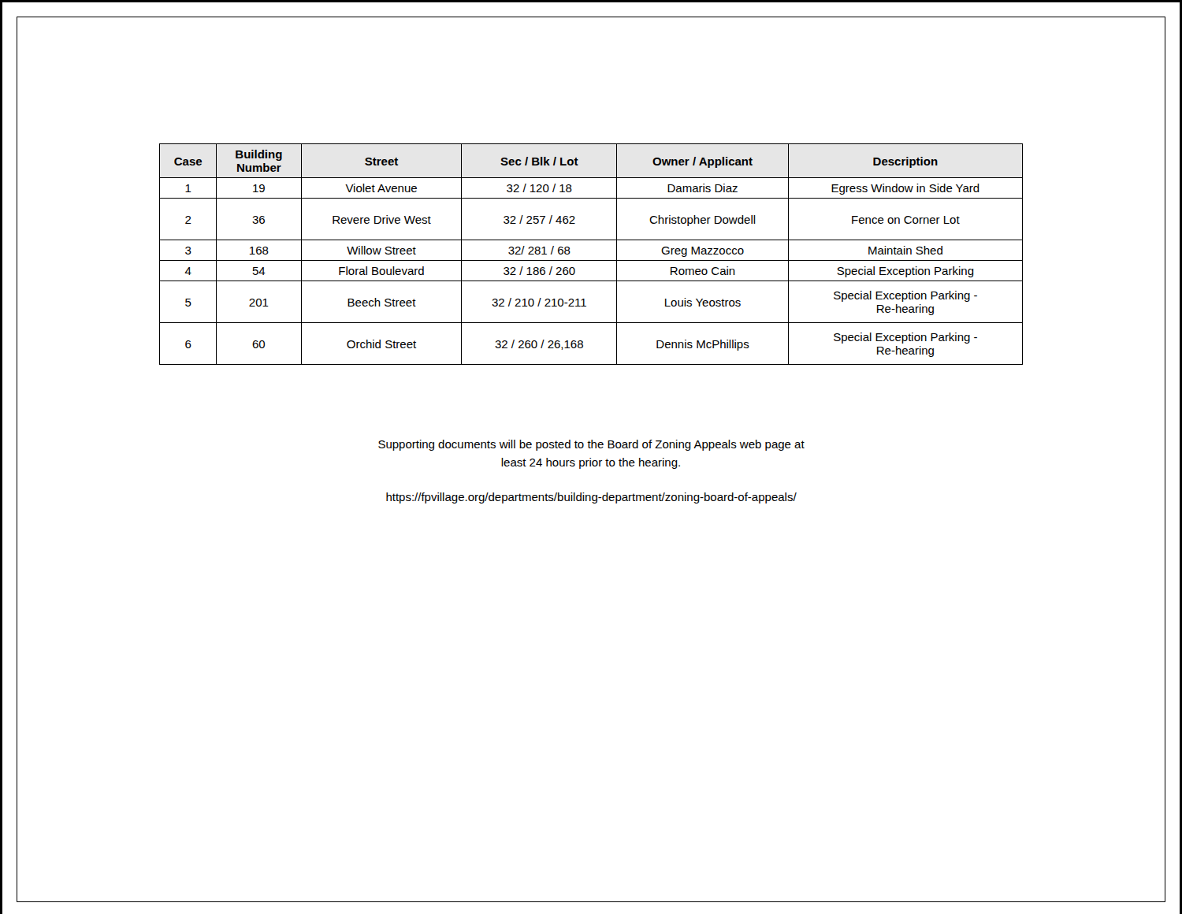| Case | Building Number | Street | Sec / Blk / Lot | Owner / Applicant | Description |
| --- | --- | --- | --- | --- | --- |
| 1 | 19 | Violet Avenue | 32 / 120 / 18 | Damaris Diaz | Egress Window in Side Yard |
| 2 | 36 | Revere Drive West | 32 / 257 / 462 | Christopher Dowdell | Fence on Corner Lot |
| 3 | 168 | Willow Street | 32/ 281 / 68 | Greg Mazzocco | Maintain Shed |
| 4 | 54 | Floral Boulevard | 32 / 186 / 260 | Romeo Cain | Special Exception Parking |
| 5 | 201 | Beech Street | 32 / 210 / 210-211 | Louis Yeostros | Special Exception Parking - Re-hearing |
| 6 | 60 | Orchid Street | 32 / 260 / 26,168 | Dennis McPhillips | Special Exception Parking - Re-hearing |
Supporting documents will be posted to the Board of Zoning Appeals web page at
least 24 hours prior to the hearing.
https://fpvillage.org/departments/building-department/zoning-board-of-appeals/